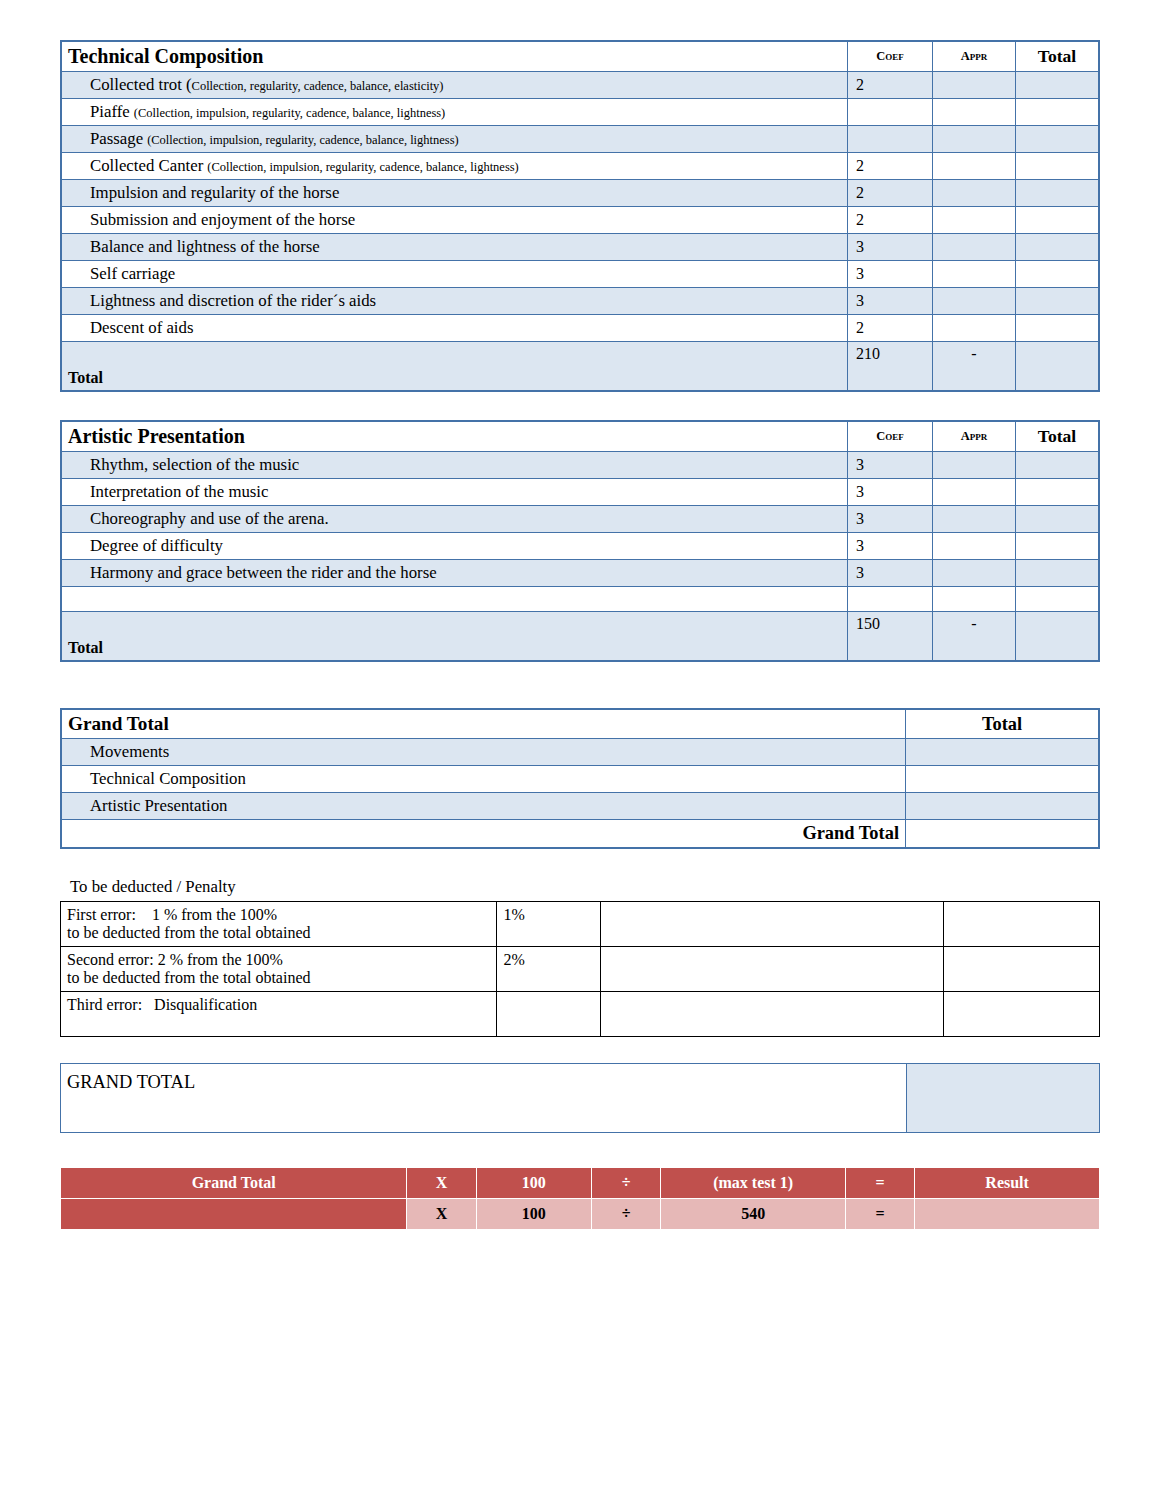| Technical Composition | Coef | Appr | Total |
| Collected trot ( Collection, regularity, cadence, balance, elasticity) | 2 | | |
| Piaffe (Collection, impulsion, regularity, cadence, balance, lightness) | | | |
| Passage (Collection, impulsion, regularity, cadence, balance, lightness) | | | |
| Collected Canter (Collection, impulsion, regularity, cadence, balance, lightness) | 2 | | |
| Impulsion and regularity of the horse | 2 | | |
| Submission and enjoyment of the horse | 2 | | |
| Balance and lightness of the horse | 3 | | |
| Self carriage | 3 | | |
| Lightness and discretion of the rider´s aids | 3 | | |
| Descent of aids | 2 | | |
| Total | 210 | - | |
| Artistic Presentation | Coef | Appr | Total |
| Rhythm, selection of the music | 3 | | |
| Interpretation of the music | 3 | | |
| Choreography and use of the arena. | 3 | | |
| Degree of difficulty | 3 | | |
| Harmony and grace between the rider and the horse | 3 | | |
| Total | 150 | - | |
| Grand Total | Total |
| Movements | |
| Technical Composition | |
| Artistic Presentation | |
| Grand Total | |
To be deducted / Penalty
| First error: 1 % from the 100% to be deducted from the total obtained | 1% | | |
| Second error: 2 % from the 100% to be deducted from the total obtained | 2% | | |
| Third error: Disqualification | | | |
| GRAND TOTAL | |
| Grand Total | X | 100 | ÷ | (max test 1) | = | Result |
| | X | 100 | ÷ | 540 | = | |